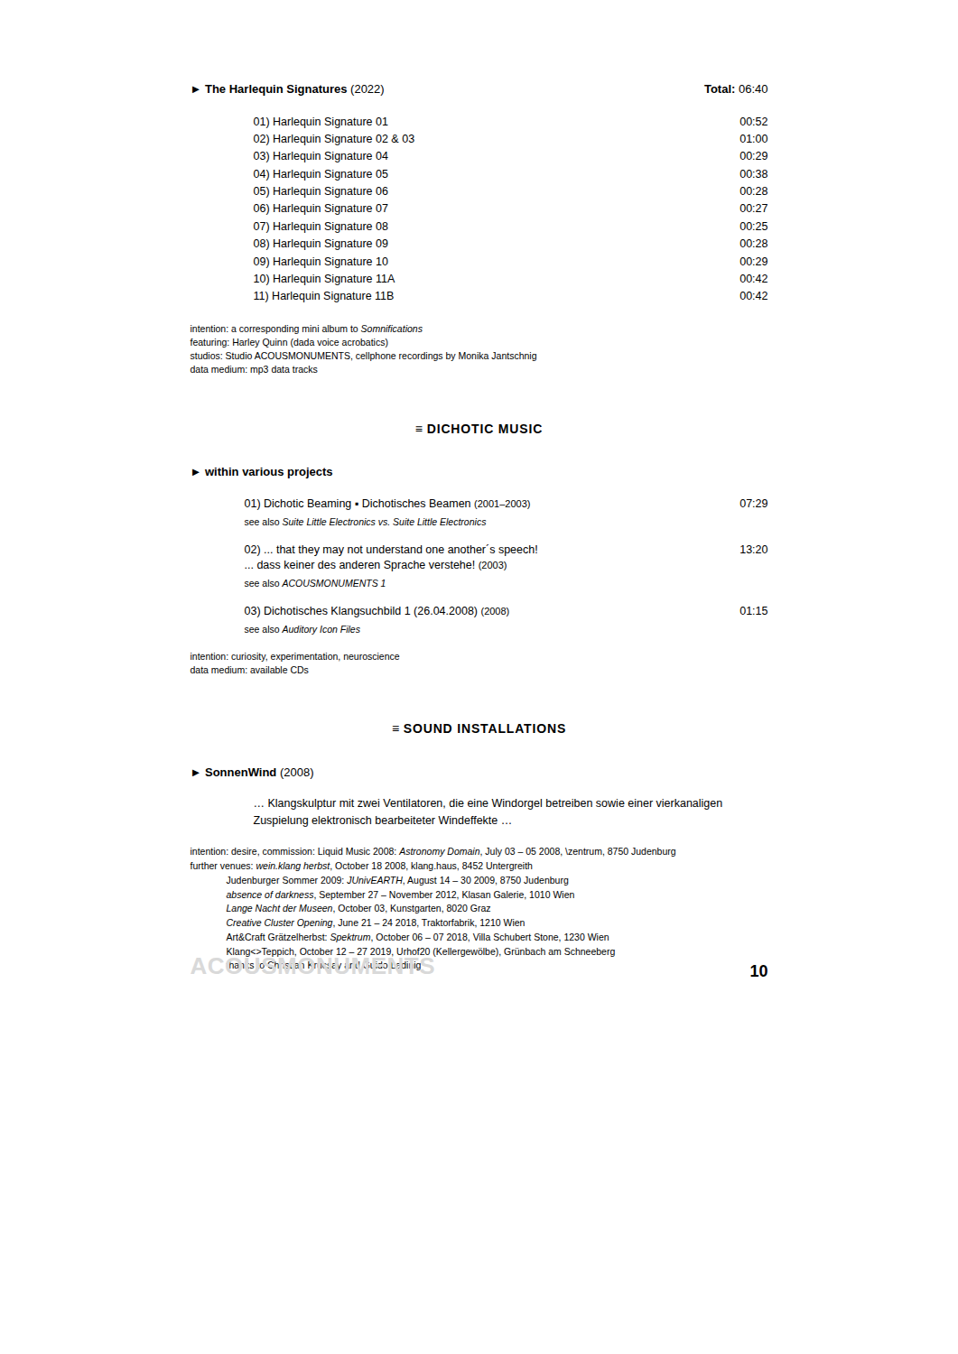► The Harlequin Signatures (2022)
Total: 06:40
01) Harlequin Signature 0100:52
02) Harlequin Signature 02 & 0301:00
03) Harlequin Signature 0400:29
04) Harlequin Signature 0500:38
05) Harlequin Signature 0600:28
06) Harlequin Signature 0700:27
07) Harlequin Signature 0800:25
08) Harlequin Signature 0900:28
09) Harlequin Signature 1000:29
10) Harlequin Signature 11A 00:42
11) Harlequin Signature 11B 00:42
intention: a corresponding mini album to Somnifications
featuring: Harley Quinn (dada voice acrobatics)
studios: Studio ACOUSMONUMENTS, cellphone recordings by Monika Jantschnig
data medium: mp3 data tracks
≡ DICHOTIC MUSIC
► within various projects
01) Dichotic Beaming ▪ Dichotisches Beamen (2001–2003)
07:29
see also Suite Little Electronics vs. Suite Little Electronics
02) ... that they may not understand one another´s speech!
... dass keiner des anderen Sprache verstehe! (2003)
13:20
see also ACOUSMONUMENTS 1
03) Dichotisches Klangsuchbild 1 (26.04.2008) (2008)
01:15
see also Auditory Icon Files
intention: curiosity, experimentation, neuroscience
data medium: available CDs
≡ SOUND INSTALLATIONS
► SonnenWind (2008)
… Klangskulptur mit zwei Ventilatoren, die eine Windorgel betreiben sowie einer vierkanaligen Zuspielung elektronisch bearbeiteter Windeffekte …
intention: desire, commission: Liquid Music 2008: Astronomy Domain, July 03 – 05 2008, \zentrum, 8750 Judenburg
further venues: wein.klang herbst, October 18 2008, klang.haus, 8452 Untergreith
Judenburger Sommer 2009: JUnivEARTH, August 14 – 30 2009, 8750 Judenburg
absence of darkness, September 27 – November 2012, Klasan Galerie, 1010 Wien
Lange Nacht der Museen, October 03, Kunstgarten, 8020 Graz
Creative Cluster Opening, June 21 – 24 2018, Traktorfabrik, 1210 Wien
Art&Craft Grätzelherbst: Spektrum, October 06 – 07 2018, Villa Schubert Stone, 1230 Wien
Klang<>Teppich, October 12 – 27 2019, Urhof20 (Kellergewölbe), Grünbach am Schneeberg
thanks to Christian Krucsay and Guido Ladinig
ACOUSMONUMENTS
10